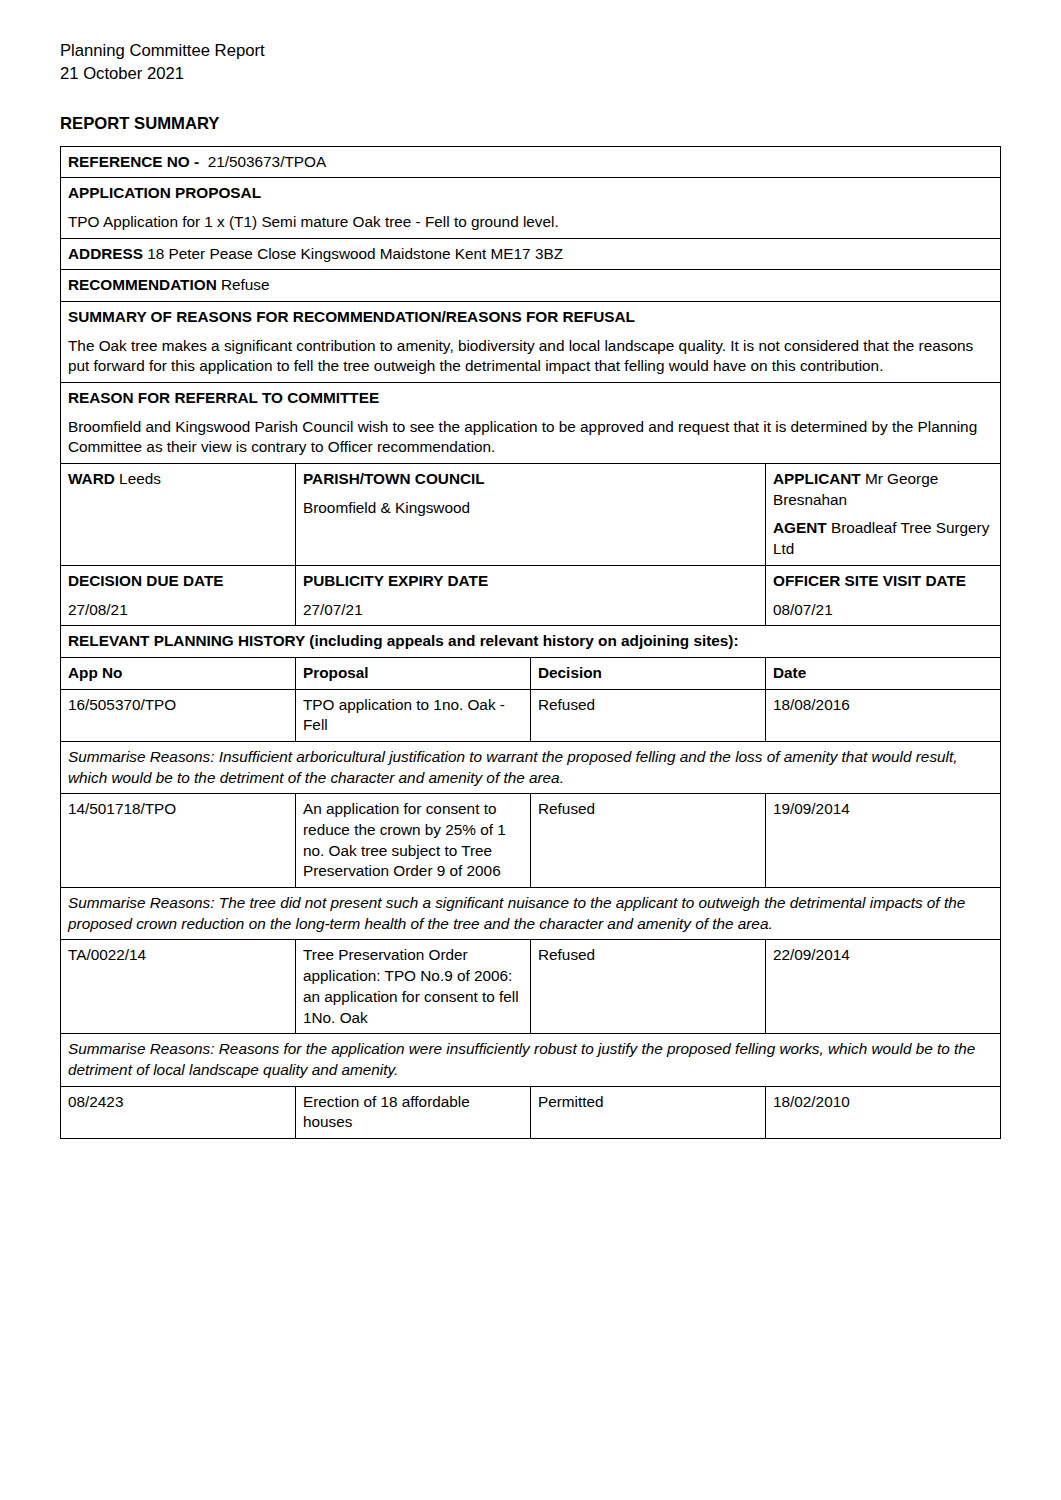Planning Committee Report
21 October 2021
REPORT SUMMARY
| REFERENCE NO - 21/503673/TPOA |
| APPLICATION PROPOSAL TPO Application for 1 x (T1) Semi mature Oak tree - Fell to ground level. |
| ADDRESS 18 Peter Pease Close Kingswood Maidstone Kent ME17 3BZ |
| RECOMMENDATION Refuse |
| SUMMARY OF REASONS FOR RECOMMENDATION/REASONS FOR REFUSAL The Oak tree makes a significant contribution to amenity, biodiversity and local landscape quality. It is not considered that the reasons put forward for this application to fell the tree outweigh the detrimental impact that felling would have on this contribution. |
| REASON FOR REFERRAL TO COMMITTEE Broomfield and Kingswood Parish Council wish to see the application to be approved and request that it is determined by the Planning Committee as their view is contrary to Officer recommendation. |
| WARD Leeds | PARISH/TOWN COUNCIL Broomfield & Kingswood | APPLICANT Mr George Bresnahan AGENT Broadleaf Tree Surgery Ltd |
| DECISION DUE DATE 27/08/21 | PUBLICITY EXPIRY DATE 27/07/21 | OFFICER SITE VISIT DATE 08/07/21 |
| RELEVANT PLANNING HISTORY (including appeals and relevant history on adjoining sites): |
| App No | Proposal | Decision | Date |
| 16/505370/TPO | TPO application to 1no. Oak - Fell | Refused | 18/08/2016 |
| Summarise Reasons: Insufficient arboricultural justification to warrant the proposed felling and the loss of amenity that would result, which would be to the detriment of the character and amenity of the area. |
| 14/501718/TPO | An application for consent to reduce the crown by 25% of 1 no. Oak tree subject to Tree Preservation Order 9 of 2006 | Refused | 19/09/2014 |
| Summarise Reasons : The tree did not present such a significant nuisance to the applicant to outweigh the detrimental impacts of the proposed crown reduction on the long-term health of the tree and the character and amenity of the area. |
| TA/0022/14 | Tree Preservation Order application: TPO No.9 of 2006: an application for consent to fell 1No. Oak | Refused | 22/09/2014 |
| Summarise Reasons: Reasons for the application were insufficiently robust to justify the proposed felling works, which would be to the detriment of local landscape quality and amenity. |
| 08/2423 | Erection of 18 affordable houses | Permitted | 18/02/2010 |